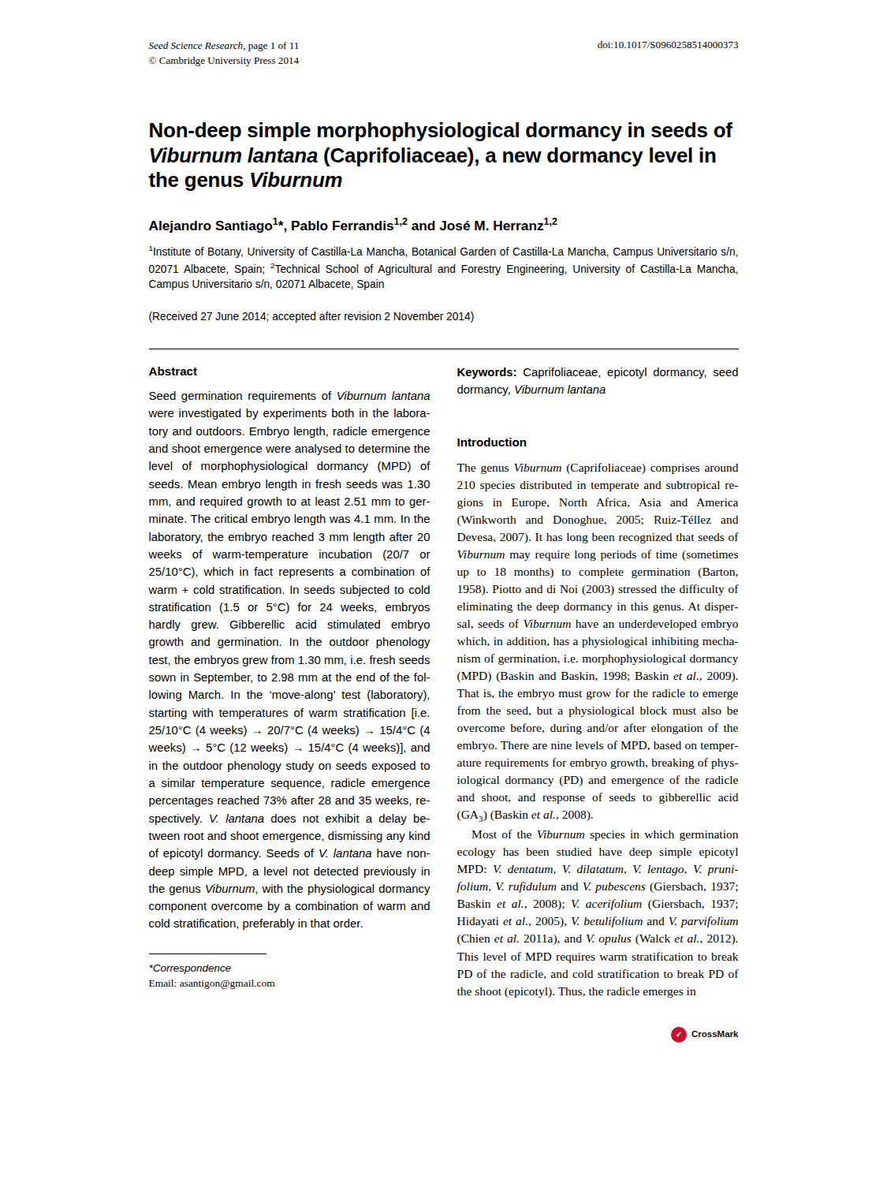Seed Science Research, page 1 of 11
© Cambridge University Press 2014
doi:10.1017/S0960258514000373
Non-deep simple morphophysiological dormancy in seeds of Viburnum lantana (Caprifoliaceae), a new dormancy level in the genus Viburnum
Alejandro Santiago1*, Pablo Ferrandis1,2 and José M. Herranz1,2
1Institute of Botany, University of Castilla-La Mancha, Botanical Garden of Castilla-La Mancha, Campus Universitario s/n, 02071 Albacete, Spain; 2Technical School of Agricultural and Forestry Engineering, University of Castilla-La Mancha, Campus Universitario s/n, 02071 Albacete, Spain
(Received 27 June 2014; accepted after revision 2 November 2014)
Abstract
Seed germination requirements of Viburnum lantana were investigated by experiments both in the laboratory and outdoors. Embryo length, radicle emergence and shoot emergence were analysed to determine the level of morphophysiological dormancy (MPD) of seeds. Mean embryo length in fresh seeds was 1.30 mm, and required growth to at least 2.51 mm to germinate. The critical embryo length was 4.1 mm. In the laboratory, the embryo reached 3 mm length after 20 weeks of warm-temperature incubation (20/7 or 25/10°C), which in fact represents a combination of warm + cold stratification. In seeds subjected to cold stratification (1.5 or 5°C) for 24 weeks, embryos hardly grew. Gibberellic acid stimulated embryo growth and germination. In the outdoor phenology test, the embryos grew from 1.30 mm, i.e. fresh seeds sown in September, to 2.98 mm at the end of the following March. In the ‘move-along’ test (laboratory), starting with temperatures of warm stratification [i.e. 25/10°C (4 weeks) → 20/7°C (4 weeks) → 15/4°C (4 weeks) → 5°C (12 weeks) → 15/4°C (4 weeks)], and in the outdoor phenology study on seeds exposed to a similar temperature sequence, radicle emergence percentages reached 73% after 28 and 35 weeks, respectively. V. lantana does not exhibit a delay between root and shoot emergence, dismissing any kind of epicotyl dormancy. Seeds of V. lantana have non-deep simple MPD, a level not detected previously in the genus Viburnum, with the physiological dormancy component overcome by a combination of warm and cold stratification, preferably in that order.
*Correspondence
Email: asantigon@gmail.com
Keywords: Caprifoliaceae, epicotyl dormancy, seed dormancy, Viburnum lantana
Introduction
The genus Viburnum (Caprifoliaceae) comprises around 210 species distributed in temperate and subtropical regions in Europe, North Africa, Asia and America (Winkworth and Donoghue, 2005; Ruiz-Téllez and Devesa, 2007). It has long been recognized that seeds of Viburnum may require long periods of time (sometimes up to 18 months) to complete germination (Barton, 1958). Piotto and di Noi (2003) stressed the difficulty of eliminating the deep dormancy in this genus. At dispersal, seeds of Viburnum have an underdeveloped embryo which, in addition, has a physiological inhibiting mechanism of germination, i.e. morphophysiological dormancy (MPD) (Baskin and Baskin, 1998; Baskin et al., 2009). That is, the embryo must grow for the radicle to emerge from the seed, but a physiological block must also be overcome before, during and/or after elongation of the embryo. There are nine levels of MPD, based on temperature requirements for embryo growth, breaking of physiological dormancy (PD) and emergence of the radicle and shoot, and response of seeds to gibberellic acid (GA3) (Baskin et al., 2008).
Most of the Viburnum species in which germination ecology has been studied have deep simple epicotyl MPD: V. dentatum, V. dilatatum, V. lentago, V. prunifolium, V. rufidulum and V. pubescens (Giersbach, 1937; Baskin et al., 2008); V. acerifolium (Giersbach, 1937; Hidayati et al., 2005), V. betulifolium and V. parvifolium (Chien et al. 2011a), and V. opulus (Walck et al., 2012). This level of MPD requires warm stratification to break PD of the radicle, and cold stratification to break PD of the shoot (epicotyl). Thus, the radicle emerges in
✓ CrossMark